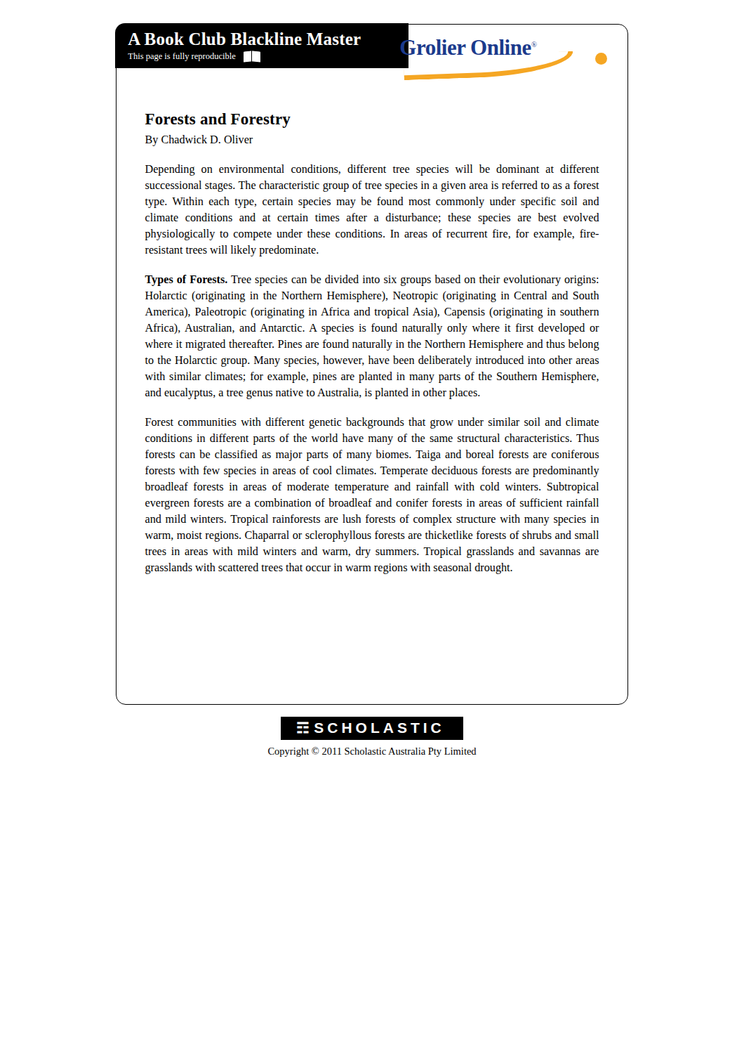A Book Club Blackline Master
This page is fully reproducible
Grolier Online®
Forests and Forestry
By Chadwick D. Oliver
Depending on environmental conditions, different tree species will be dominant at different successional stages. The characteristic group of tree species in a given area is referred to as a forest type. Within each type, certain species may be found most commonly under specific soil and climate conditions and at certain times after a disturbance; these species are best evolved physiologically to compete under these conditions. In areas of recurrent fire, for example, fire-resistant trees will likely predominate.
Types of Forests. Tree species can be divided into six groups based on their evolutionary origins: Holarctic (originating in the Northern Hemisphere), Neotropic (originating in Central and South America), Paleotropic (originating in Africa and tropical Asia), Capensis (originating in southern Africa), Australian, and Antarctic. A species is found naturally only where it first developed or where it migrated thereafter. Pines are found naturally in the Northern Hemisphere and thus belong to the Holarctic group. Many species, however, have been deliberately introduced into other areas with similar climates; for example, pines are planted in many parts of the Southern Hemisphere, and eucalyptus, a tree genus native to Australia, is planted in other places.
Forest communities with different genetic backgrounds that grow under similar soil and climate conditions in different parts of the world have many of the same structural characteristics. Thus forests can be classified as major parts of many biomes. Taiga and boreal forests are coniferous forests with few species in areas of cool climates. Temperate deciduous forests are predominantly broadleaf forests in areas of moderate temperature and rainfall with cold winters. Subtropical evergreen forests are a combination of broadleaf and conifer forests in areas of sufficient rainfall and mild winters. Tropical rainforests are lush forests of complex structure with many species in warm, moist regions. Chaparral or sclerophyllous forests are thicketlike forests of shrubs and small trees in areas with mild winters and warm, dry summers. Tropical grasslands and savannas are grasslands with scattered trees that occur in warm regions with seasonal drought.
☶SCHOLASTIC
Copyright © 2011 Scholastic Australia Pty Limited